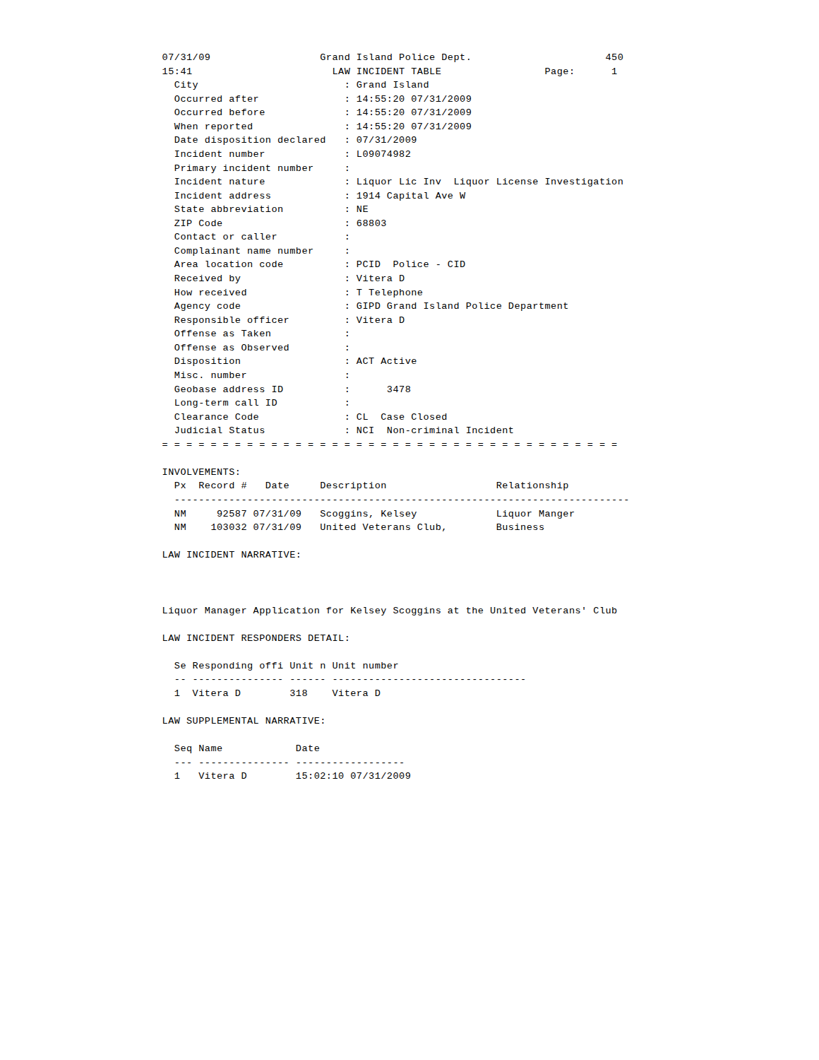07/31/09                  Grand Island Police Dept.                      450
15:41                       LAW INCIDENT TABLE                 Page:      1
  City                        : Grand Island
  Occurred after              : 14:55:20 07/31/2009
  Occurred before             : 14:55:20 07/31/2009
  When reported               : 14:55:20 07/31/2009
  Date disposition declared   : 07/31/2009
  Incident number             : L09074982
  Primary incident number     :
  Incident nature             : Liquor Lic Inv  Liquor License Investigation
  Incident address            : 1914 Capital Ave W
  State abbreviation          : NE
  ZIP Code                    : 68803
  Contact or caller           :
  Complainant name number     :
  Area location code          : PCID  Police - CID
  Received by                 : Vitera D
  How received                : T Telephone
  Agency code                 : GIPD Grand Island Police Department
  Responsible officer         : Vitera D
  Offense as Taken            :
  Offense as Observed         :
  Disposition                 : ACT Active
  Misc. number                :
  Geobase address ID          :      3478
  Long-term call ID           :
  Clearance Code              : CL  Case Closed
  Judicial Status             : NCI  Non-criminal Incident
= = = = = = = = = = = = = = = = = = = = = = = = = = = = = = = = = = = = = =

INVOLVEMENTS:
  Px  Record #   Date     Description                  Relationship
  ---------------------------------------------------------------------------
  NM     92587 07/31/09   Scoggins, Kelsey             Liquor Manger
  NM    103032 07/31/09   United Veterans Club,        Business

LAW INCIDENT NARRATIVE:



Liquor Manager Application for Kelsey Scoggins at the United Veterans' Club

LAW INCIDENT RESPONDERS DETAIL:

  Se Responding offi Unit n Unit number
  -- --------------- ------ --------------------------------
  1  Vitera D        318    Vitera D

LAW SUPPLEMENTAL NARRATIVE:

  Seq Name            Date
  --- --------------- ------------------
  1   Vitera D        15:02:10 07/31/2009